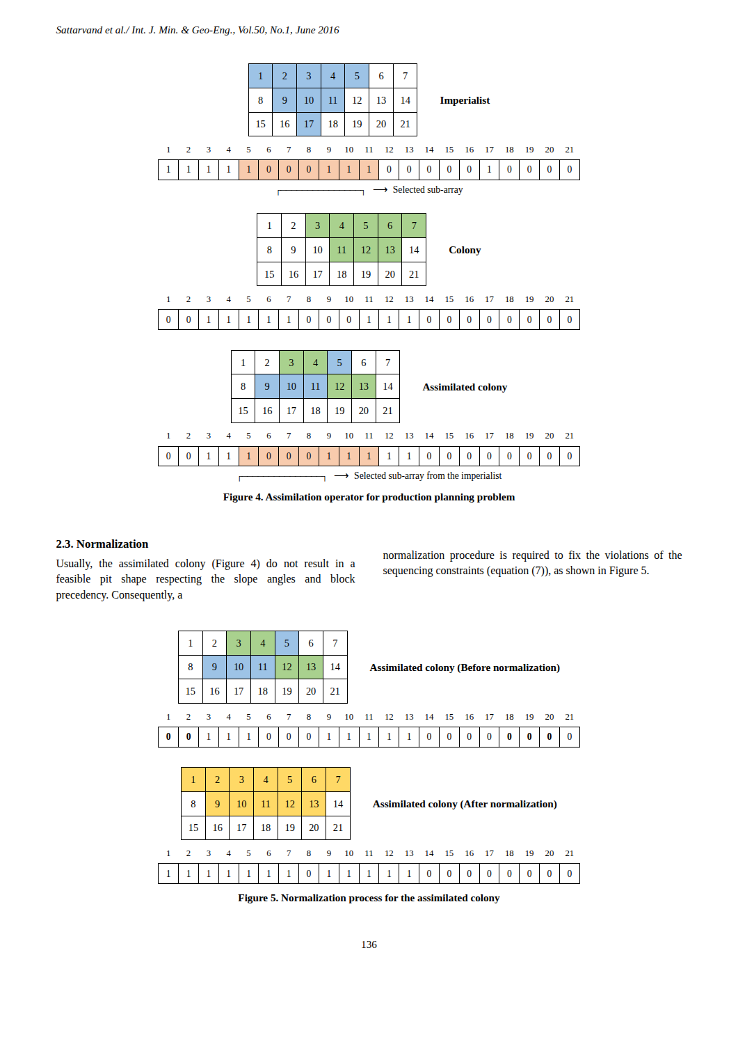Sattarvand et al./ Int. J. Min. & Geo-Eng., Vol.50, No.1, June 2016
| 1 | 2 | 3 | 4 | 5 | 6 | 7 |
| 8 | 9 | 10 | 11 | 12 | 13 | 14 |
| 15 | 16 | 17 | 18 | 19 | 20 | 21 |
Imperialist
| 1 | 2 | 3 | 4 | 5 | 6 | 7 | 8 | 9 | 10 | 11 | 12 | 13 | 14 | 15 | 16 | 17 | 18 | 19 | 20 | 21 |
| 1 | 1 | 1 | 1 | 1 | 0 | 0 | 0 | 1 | 1 | 1 | 0 | 0 | 0 | 0 | 0 | 1 | 0 | 0 | 0 | 0 |
┌───────────────┐ ⟶ Selected sub-array
| 1 | 2 | 3 | 4 | 5 | 6 | 7 |
| 8 | 9 | 10 | 11 | 12 | 13 | 14 |
| 15 | 16 | 17 | 18 | 19 | 20 | 21 |
Colony
| 1 | 2 | 3 | 4 | 5 | 6 | 7 | 8 | 9 | 10 | 11 | 12 | 13 | 14 | 15 | 16 | 17 | 18 | 19 | 20 | 21 |
| 0 | 0 | 1 | 1 | 1 | 1 | 1 | 0 | 0 | 0 | 1 | 1 | 1 | 0 | 0 | 0 | 0 | 0 | 0 | 0 | 0 |
| 1 | 2 | 3 | 4 | 5 | 6 | 7 |
| 8 | 9 | 10 | 11 | 12 | 13 | 14 |
| 15 | 16 | 17 | 18 | 19 | 20 | 21 |
Assimilated colony
| 1 | 2 | 3 | 4 | 5 | 6 | 7 | 8 | 9 | 10 | 11 | 12 | 13 | 14 | 15 | 16 | 17 | 18 | 19 | 20 | 21 |
| 0 | 0 | 1 | 1 | 1 | 0 | 0 | 0 | 1 | 1 | 1 | 1 | 1 | 0 | 0 | 0 | 0 | 0 | 0 | 0 | 0 |
┌───────────────┐ ⟶ Selected sub-array from the imperialist
Figure 4. Assimilation operator for production planning problem
2.3. Normalization
Usually, the assimilated colony (Figure 4) do not result in a feasible pit shape respecting the slope angles and block precedency. Consequently, a
normalization procedure is required to fix the violations of the sequencing constraints (equation (7)), as shown in Figure 5.
| 1 | 2 | 3 | 4 | 5 | 6 | 7 |
| 8 | 9 | 10 | 11 | 12 | 13 | 14 |
| 15 | 16 | 17 | 18 | 19 | 20 | 21 |
Assimilated colony (Before normalization)
| 1 | 2 | 3 | 4 | 5 | 6 | 7 | 8 | 9 | 10 | 11 | 12 | 13 | 14 | 15 | 16 | 17 | 18 | 19 | 20 | 21 |
| 0 | 0 | 1 | 1 | 1 | 0 | 0 | 0 | 1 | 1 | 1 | 1 | 1 | 0 | 0 | 0 | 0 | 0 | 0 | 0 | 0 |
| 1 | 2 | 3 | 4 | 5 | 6 | 7 |
| 8 | 9 | 10 | 11 | 12 | 13 | 14 |
| 15 | 16 | 17 | 18 | 19 | 20 | 21 |
Assimilated colony (After normalization)
| 1 | 2 | 3 | 4 | 5 | 6 | 7 | 8 | 9 | 10 | 11 | 12 | 13 | 14 | 15 | 16 | 17 | 18 | 19 | 20 | 21 |
| 1 | 1 | 1 | 1 | 1 | 1 | 1 | 0 | 1 | 1 | 1 | 1 | 1 | 0 | 0 | 0 | 0 | 0 | 0 | 0 | 0 |
Figure 5. Normalization process for the assimilated colony
136